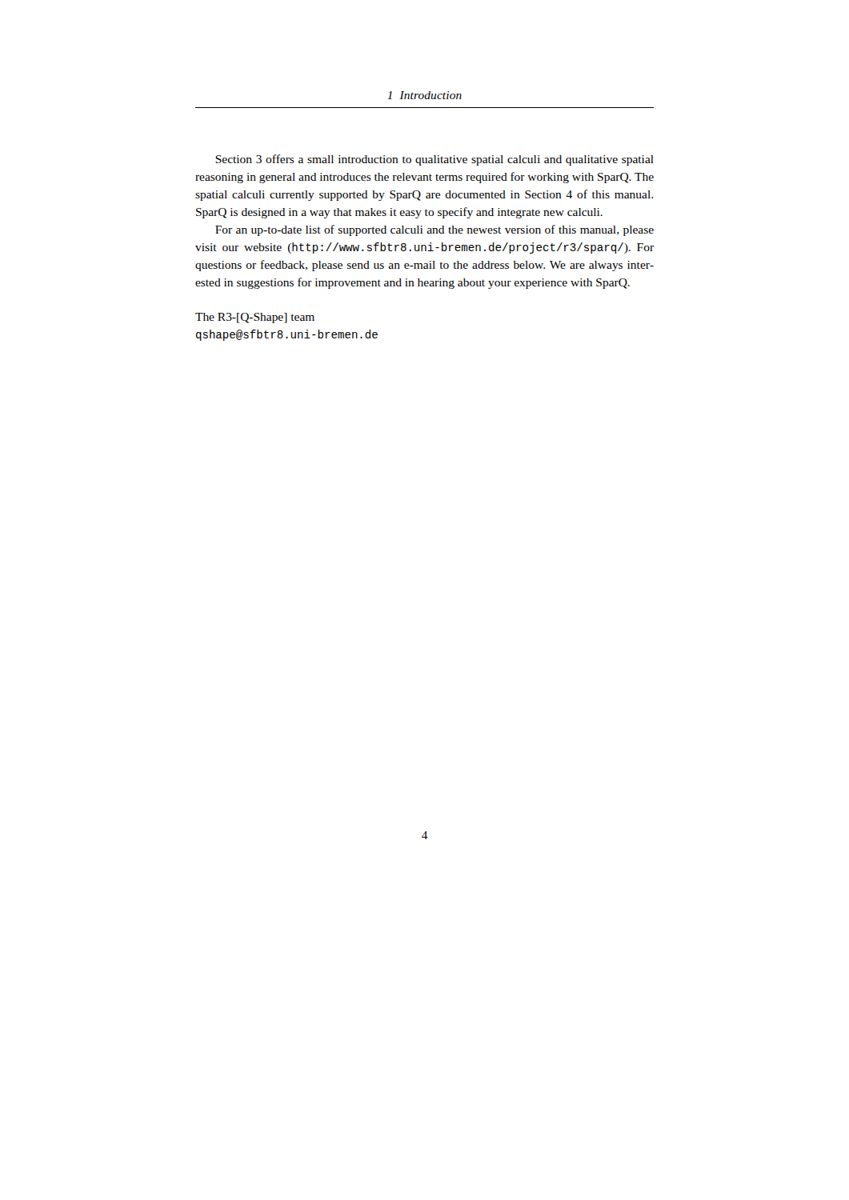1 Introduction
Section 3 offers a small introduction to qualitative spatial calculi and qualitative spatial reasoning in general and introduces the relevant terms required for working with SparQ. The spatial calculi currently supported by SparQ are documented in Section 4 of this manual. SparQ is designed in a way that makes it easy to specify and integrate new calculi.
For an up-to-date list of supported calculi and the newest version of this manual, please visit our website (http://www.sfbtr8.uni-bremen.de/project/r3/sparq/). For questions or feedback, please send us an e-mail to the address below. We are always interested in suggestions for improvement and in hearing about your experience with SparQ.
The R3-[Q-Shape] team
qshape@sfbtr8.uni-bremen.de
4